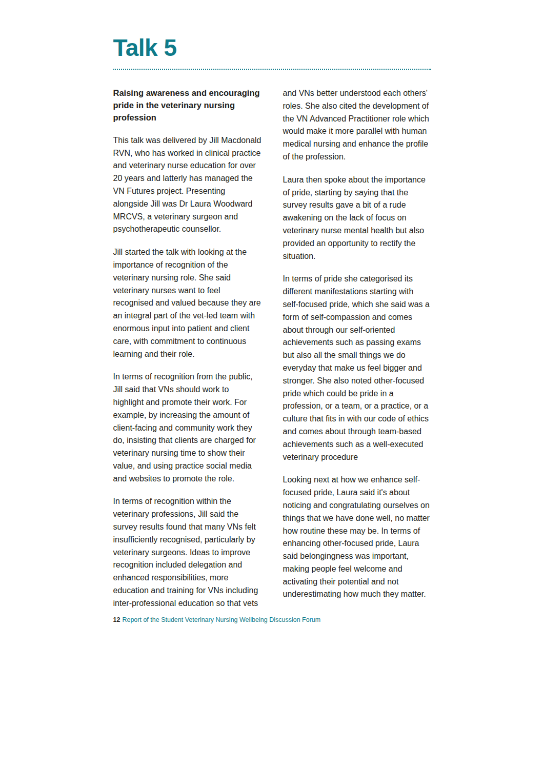Talk 5
Raising awareness and encouraging pride in the veterinary nursing profession
This talk was delivered by Jill Macdonald RVN, who has worked in clinical practice and veterinary nurse education for over 20 years and latterly has managed the VN Futures project. Presenting alongside Jill was Dr Laura Woodward MRCVS, a veterinary surgeon and psychotherapeutic counsellor.
Jill started the talk with looking at the importance of recognition of the veterinary nursing role. She said veterinary nurses want to feel recognised and valued because they are an integral part of the vet-led team with enormous input into patient and client care, with commitment to continuous learning and their role.
In terms of recognition from the public, Jill said that VNs should work to highlight and promote their work. For example, by increasing the amount of client-facing and community work they do, insisting that clients are charged for veterinary nursing time to show their value, and using practice social media and websites to promote the role.
In terms of recognition within the veterinary professions, Jill said the survey results found that many VNs felt insufficiently recognised, particularly by veterinary surgeons. Ideas to improve recognition included delegation and enhanced responsibilities, more education and training for VNs including inter-professional education so that vets and VNs better understood each others' roles. She also cited the development of the VN Advanced Practitioner role which would make it more parallel with human medical nursing and enhance the profile of the profession.
Laura then spoke about the importance of pride, starting by saying that the survey results gave a bit of a rude awakening on the lack of focus on veterinary nurse mental health but also provided an opportunity to rectify the situation.
In terms of pride she categorised its different manifestations starting with self-focused pride, which she said was a form of self-compassion and comes about through our self-oriented achievements such as passing exams but also all the small things we do everyday that make us feel bigger and stronger. She also noted other-focused pride which could be pride in a profession, or a team, or a practice, or a culture that fits in with our code of ethics and comes about through team-based achievements such as a well-executed veterinary procedure
Looking next at how we enhance self-focused pride, Laura said it's about noticing and congratulating ourselves on things that we have done well, no matter how routine these may be. In terms of enhancing other-focused pride, Laura said belongingness was important, making people feel welcome and activating their potential and not underestimating how much they matter.
12 Report of the Student Veterinary Nursing Wellbeing Discussion Forum